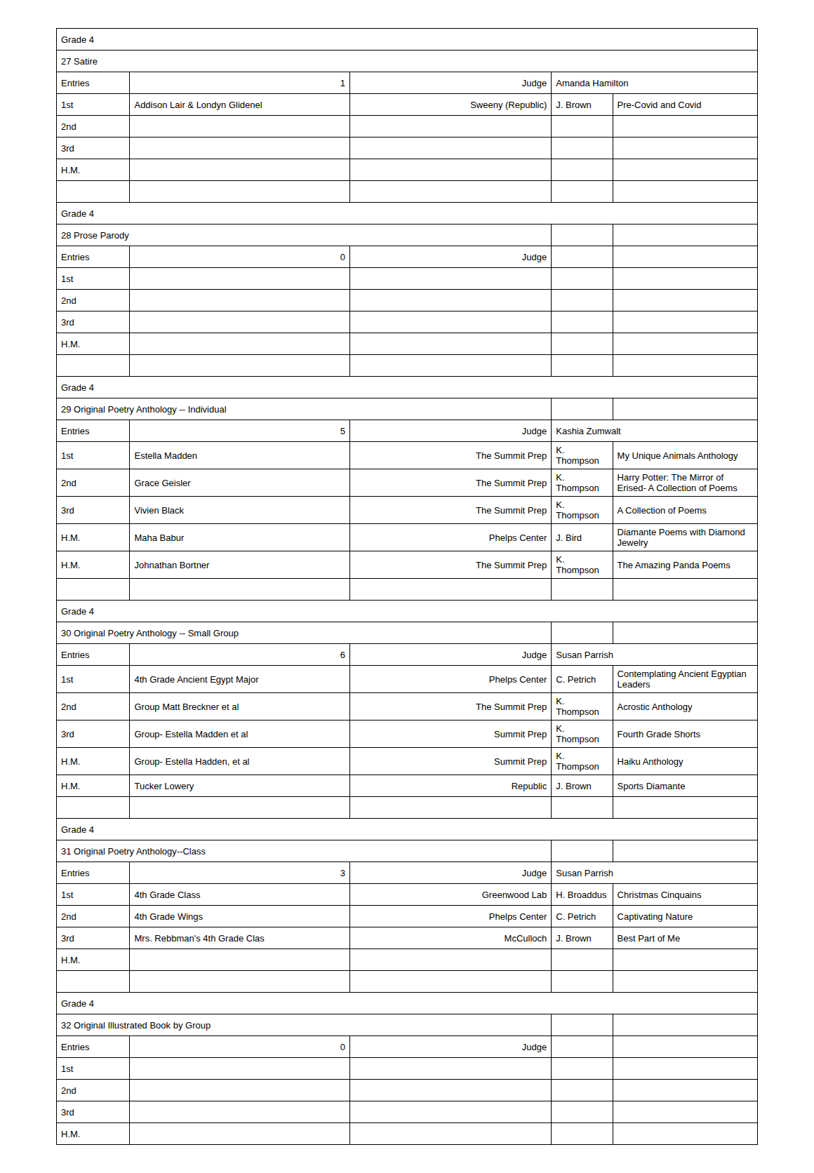| Grade 4 |
| 27 Satire |
| Entries | 1 | Judge | Amanda Hamilton |
| 1st | Addison Lair & Londyn Glidenel | Sweeny (Republic) | J. Brown | Pre-Covid and Covid |
| 2nd | | | | |
| 3rd | | | | |
| H.M. | | | | |
| Grade 4 |
| 28 Prose Parody | | |
| Entries | 0 | Judge | | |
| 1st | | | | |
| 2nd | | | | |
| 3rd | | | | |
| H.M. | | | | |
| Grade 4 |
| 29 Original Poetry Anthology -- Individual | | |
| Entries | 5 | Judge | Kashia Zumwalt |
| 1st | Estella Madden | The Summit Prep | K. Thompson | My Unique Animals Anthology |
| 2nd | Grace Geisler | The Summit Prep | K. Thompson | Harry Potter: The Mirror of Erised- A Collection of Poems |
| 3rd | Vivien Black | The Summit Prep | K. Thompson | A Collection of Poems |
| H.M. | Maha Babur | Phelps Center | J. Bird | Diamante Poems with Diamond Jewelry |
| H.M. | Johnathan Bortner | The Summit Prep | K. Thompson | The Amazing Panda Poems |
| Grade 4 |
| 30 Original Poetry Anthology -- Small Group | | |
| Entries | 6 | Judge | Susan Parrish |
| 1st | 4th Grade Ancient Egypt Major | Phelps Center | C. Petrich | Contemplating Ancient Egyptian Leaders |
| 2nd | Group Matt Breckner et al | The Summit Prep | K. Thompson | Acrostic Anthology |
| 3rd | Group- Estella Madden et al | Summit Prep | K. Thompson | Fourth Grade Shorts |
| H.M. | Group- Estella Hadden, et al | Summit Prep | K. Thompson | Haiku Anthology |
| H.M. | Tucker Lowery | Republic | J. Brown | Sports Diamante |
| Grade 4 |
| 31 Original Poetry Anthology--Class | | |
| Entries | 3 | Judge | Susan Parrish |
| 1st | 4th Grade Class | Greenwood Lab | H. Broaddus | Christmas Cinquains |
| 2nd | 4th Grade Wings | Phelps Center | C. Petrich | Captivating Nature |
| 3rd | Mrs. Rebbman's 4th Grade Clas | McCulloch | J. Brown | Best Part of Me |
| H.M. | | | | |
| Grade 4 |
| 32 Original Illustrated Book by Group | | |
| Entries | 0 | Judge | | |
| 1st | | | | |
| 2nd | | | | |
| 3rd | | | | |
| H.M. | | | | |